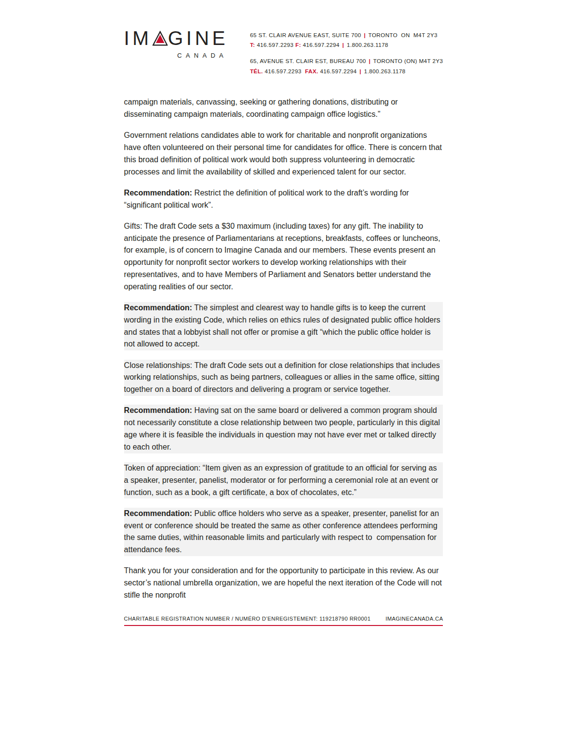IM GINE
CANADA
65 ST. CLAIR AVENUE EAST, SUITE 700 | TORONTO ON M4T 2Y3
T: 416.597.2293 F: 416.597.2294 | 1.800.263.1178
65, AVENUE ST. CLAIR EST, BUREAU 700 | TORONTO (ON) M4T 2Y3
TÉL. 416.597.2293 FAX. 416.597.2294 | 1.800.263.1178
campaign materials, canvassing, seeking or gathering donations, distributing or disseminating campaign materials, coordinating campaign office logistics.”
Government relations candidates able to work for charitable and nonprofit organizations have often volunteered on their personal time for candidates for office. There is concern that this broad definition of political work would both suppress volunteering in democratic processes and limit the availability of skilled and experienced talent for our sector.
Recommendation: Restrict the definition of political work to the draft’s wording for “significant political work”.
Gifts: The draft Code sets a $30 maximum (including taxes) for any gift. The inability to anticipate the presence of Parliamentarians at receptions, breakfasts, coffees or luncheons, for example, is of concern to Imagine Canada and our members. These events present an opportunity for nonprofit sector workers to develop working relationships with their representatives, and to have Members of Parliament and Senators better understand the operating realities of our sector.
Recommendation: The simplest and clearest way to handle gifts is to keep the current wording in the existing Code, which relies on ethics rules of designated public office holders and states that a lobbyist shall not offer or promise a gift “which the public office holder is not allowed to accept.
Close relationships: The draft Code sets out a definition for close relationships that includes working relationships, such as being partners, colleagues or allies in the same office, sitting together on a board of directors and delivering a program or service together.
Recommendation: Having sat on the same board or delivered a common program should not necessarily constitute a close relationship between two people, particularly in this digital age where it is feasible the individuals in question may not have ever met or talked directly to each other.
Token of appreciation: “Item given as an expression of gratitude to an official for serving as a speaker, presenter, panelist, moderator or for performing a ceremonial role at an event or function, such as a book, a gift certificate, a box of chocolates, etc.”
Recommendation: Public office holders who serve as a speaker, presenter, panelist for an event or conference should be treated the same as other conference attendees performing the same duties, within reasonable limits and particularly with respect to compensation for attendance fees.
Thank you for your consideration and for the opportunity to participate in this review. As our sector’s national umbrella organization, we are hopeful the next iteration of the Code will not stifle the nonprofit
CHARITABLE REGISTRATION NUMBER / NUMÉRO D’ENREGISTEMENT: 119218790 RR0001
IMAGINECANADA.CA